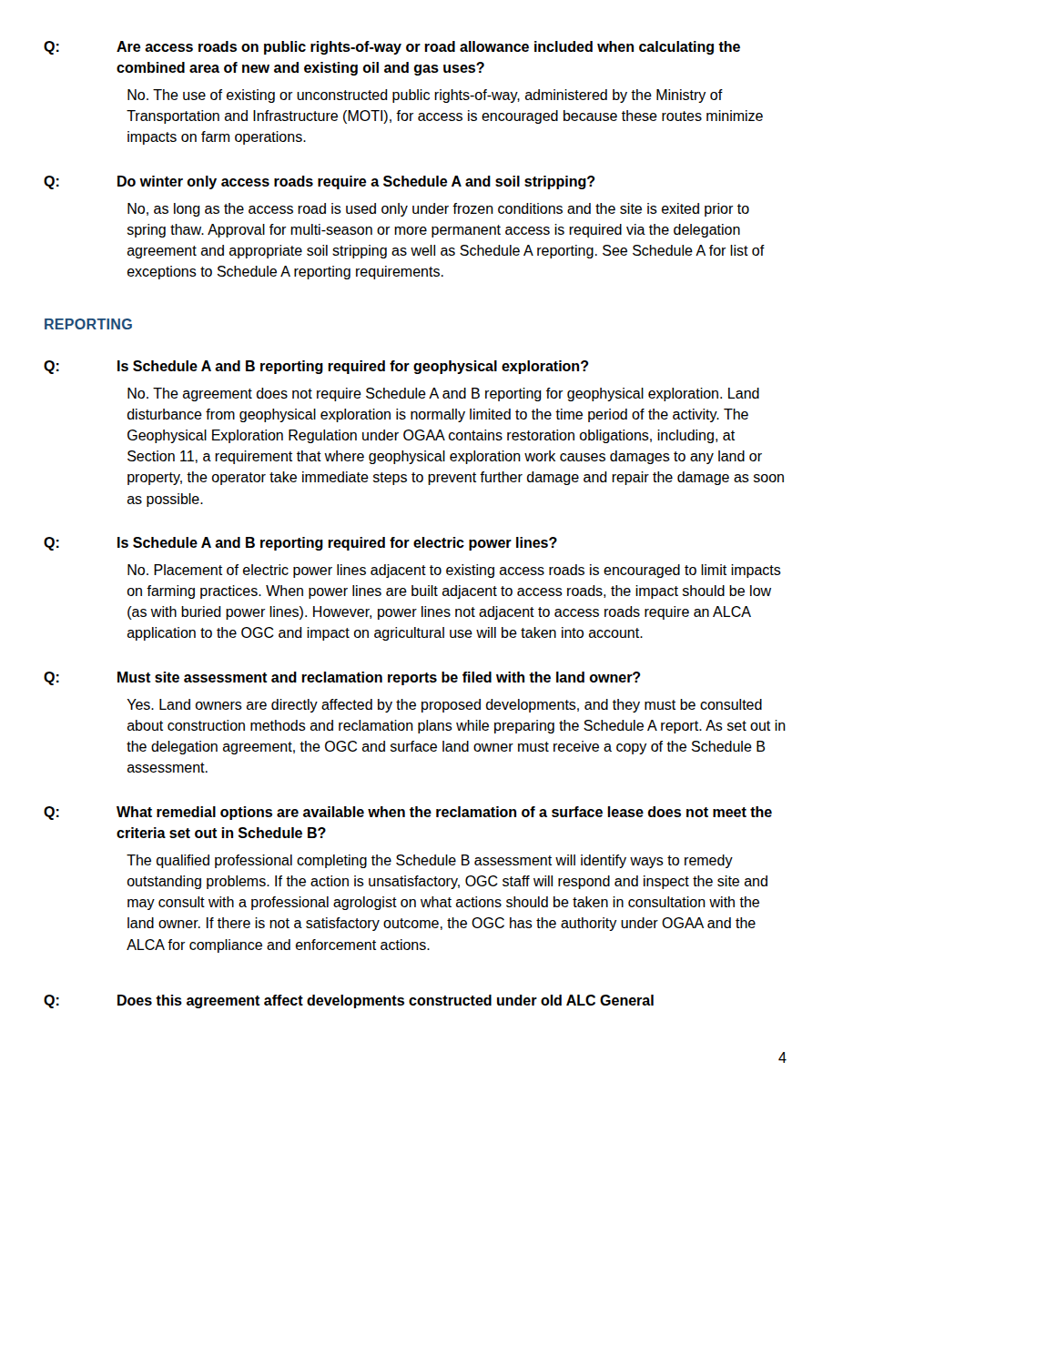Q:
Are access roads on public rights-of-way or road allowance included when calculating the combined area of new and existing oil and gas uses?
No. The use of existing or unconstructed public rights-of-way, administered by the Ministry of Transportation and Infrastructure (MOTI), for access is encouraged because these routes minimize impacts on farm operations.
Q:
Do winter only access roads require a Schedule A and soil stripping?
No, as long as the access road is used only under frozen conditions and the site is exited prior to spring thaw. Approval for multi-season or more permanent access is required via the delegation agreement and appropriate soil stripping as well as Schedule A reporting. See Schedule A for list of exceptions to Schedule A reporting requirements.
REPORTING
Q:
Is Schedule A and B reporting required for geophysical exploration?
No. The agreement does not require Schedule A and B reporting for geophysical exploration. Land disturbance from geophysical exploration is normally limited to the time period of the activity. The Geophysical Exploration Regulation under OGAA contains restoration obligations, including, at Section 11, a requirement that where geophysical exploration work causes damages to any land or property, the operator take immediate steps to prevent further damage and repair the damage as soon as possible.
Q:
Is Schedule A and B reporting required for electric power lines?
No. Placement of electric power lines adjacent to existing access roads is encouraged to limit impacts on farming practices. When power lines are built adjacent to access roads, the impact should be low (as with buried power lines). However, power lines not adjacent to access roads require an ALCA application to the OGC and impact on agricultural use will be taken into account.
Q:
Must site assessment and reclamation reports be filed with the land owner?
Yes. Land owners are directly affected by the proposed developments, and they must be consulted about construction methods and reclamation plans while preparing the Schedule A report. As set out in the delegation agreement, the OGC and surface land owner must receive a copy of the Schedule B assessment.
Q:
What remedial options are available when the reclamation of a surface lease does not meet the criteria set out in Schedule B?
The qualified professional completing the Schedule B assessment will identify ways to remedy outstanding problems. If the action is unsatisfactory, OGC staff will respond and inspect the site and may consult with a professional agrologist on what actions should be taken in consultation with the land owner. If there is not a satisfactory outcome, the OGC has the authority under OGAA and the ALCA for compliance and enforcement actions.
Q:
Does this agreement affect developments constructed under old ALC General
4